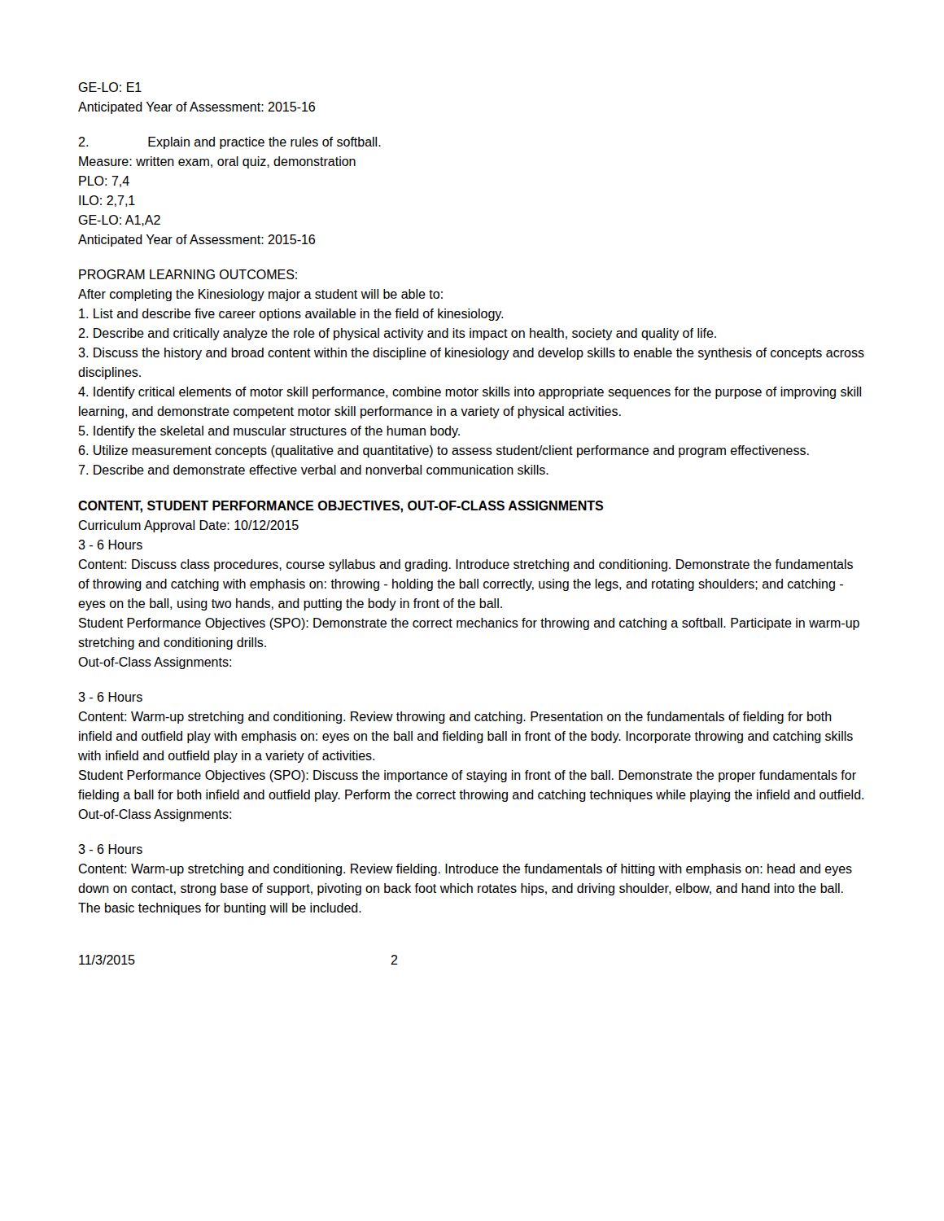GE-LO: E1
Anticipated Year of Assessment: 2015-16
2. Explain and practice the rules of softball.
Measure: written exam, oral quiz, demonstration
PLO: 7,4
ILO: 2,7,1
GE-LO: A1,A2
Anticipated Year of Assessment: 2015-16
PROGRAM LEARNING OUTCOMES:
After completing the Kinesiology major a student will be able to:
1. List and describe five career options available in the field of kinesiology.
2. Describe and critically analyze the role of physical activity and its impact on health, society and quality of life.
3. Discuss the history and broad content within the discipline of kinesiology and develop skills to enable the synthesis of concepts across disciplines.
4. Identify critical elements of motor skill performance, combine motor skills into appropriate sequences for the purpose of improving skill learning, and demonstrate competent motor skill performance in a variety of physical activities.
5. Identify the skeletal and muscular structures of the human body.
6. Utilize measurement concepts (qualitative and quantitative) to assess student/client performance and program effectiveness.
7. Describe and demonstrate effective verbal and nonverbal communication skills.
CONTENT, STUDENT PERFORMANCE OBJECTIVES, OUT-OF-CLASS ASSIGNMENTS
Curriculum Approval Date: 10/12/2015
3 - 6 Hours
Content: Discuss class procedures, course syllabus and grading. Introduce stretching and conditioning. Demonstrate the fundamentals of throwing and catching with emphasis on: throwing - holding the ball correctly, using the legs, and rotating shoulders; and catching - eyes on the ball, using two hands, and putting the body in front of the ball.
Student Performance Objectives (SPO): Demonstrate the correct mechanics for throwing and catching a softball. Participate in warm-up stretching and conditioning drills.
Out-of-Class Assignments:
3 - 6 Hours
Content: Warm-up stretching and conditioning. Review throwing and catching. Presentation on the fundamentals of fielding for both infield and outfield play with emphasis on: eyes on the ball and fielding ball in front of the body. Incorporate throwing and catching skills with infield and outfield play in a variety of activities.
Student Performance Objectives (SPO): Discuss the importance of staying in front of the ball. Demonstrate the proper fundamentals for fielding a ball for both infield and outfield play. Perform the correct throwing and catching techniques while playing the infield and outfield.
Out-of-Class Assignments:
3 - 6 Hours
Content: Warm-up stretching and conditioning. Review fielding. Introduce the fundamentals of hitting with emphasis on: head and eyes down on contact, strong base of support, pivoting on back foot which rotates hips, and driving shoulder, elbow, and hand into the ball. The basic techniques for bunting will be included.
11/3/2015 2